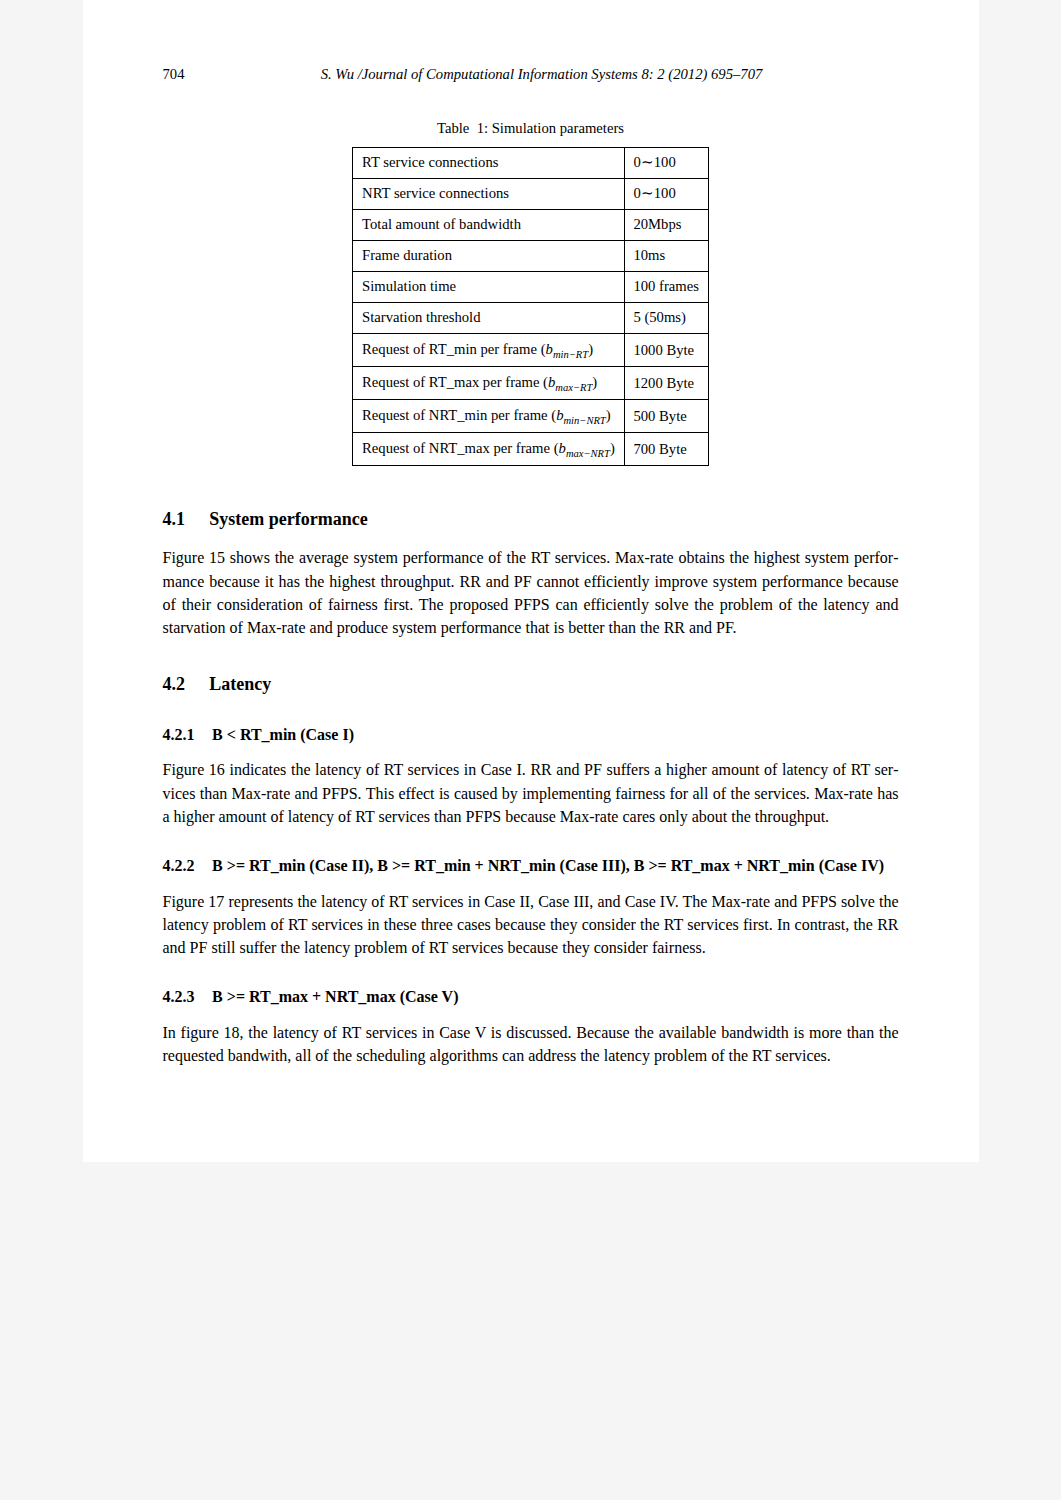704 S. Wu /Journal of Computational Information Systems 8: 2 (2012) 695–707
Table 1: Simulation parameters
| RT service connections | 0∼100 |
| NRT service connections | 0∼100 |
| Total amount of bandwidth | 20Mbps |
| Frame duration | 10ms |
| Simulation time | 100 frames |
| Starvation threshold | 5 (50ms) |
| Request of RT_min per frame ( b min−RT ) | 1000 Byte |
| Request of RT_max per frame ( b max−RT ) | 1200 Byte |
| Request of NRT_min per frame ( b min−NRT ) | 500 Byte |
| Request of NRT_max per frame ( b max−NRT ) | 700 Byte |
4.1 System performance
Figure 15 shows the average system performance of the RT services. Max-rate obtains the highest system performance because it has the highest throughput. RR and PF cannot efficiently improve system performance because of their consideration of fairness first. The proposed PFPS can efficiently solve the problem of the latency and starvation of Max-rate and produce system performance that is better than the RR and PF.
4.2 Latency
4.2.1 B < RT_min (Case I)
Figure 16 indicates the latency of RT services in Case I. RR and PF suffers a higher amount of latency of RT services than Max-rate and PFPS. This effect is caused by implementing fairness for all of the services. Max-rate has a higher amount of latency of RT services than PFPS because Max-rate cares only about the throughput.
4.2.2 B >= RT_min (Case II), B >= RT_min + NRT_min (Case III), B >= RT_max + NRT_min (Case IV)
Figure 17 represents the latency of RT services in Case II, Case III, and Case IV. The Max-rate and PFPS solve the latency problem of RT services in these three cases because they consider the RT services first. In contrast, the RR and PF still suffer the latency problem of RT services because they consider fairness.
4.2.3 B >= RT_max + NRT_max (Case V)
In figure 18, the latency of RT services in Case V is discussed. Because the available bandwidth is more than the requested bandwith, all of the scheduling algorithms can address the latency problem of the RT services.